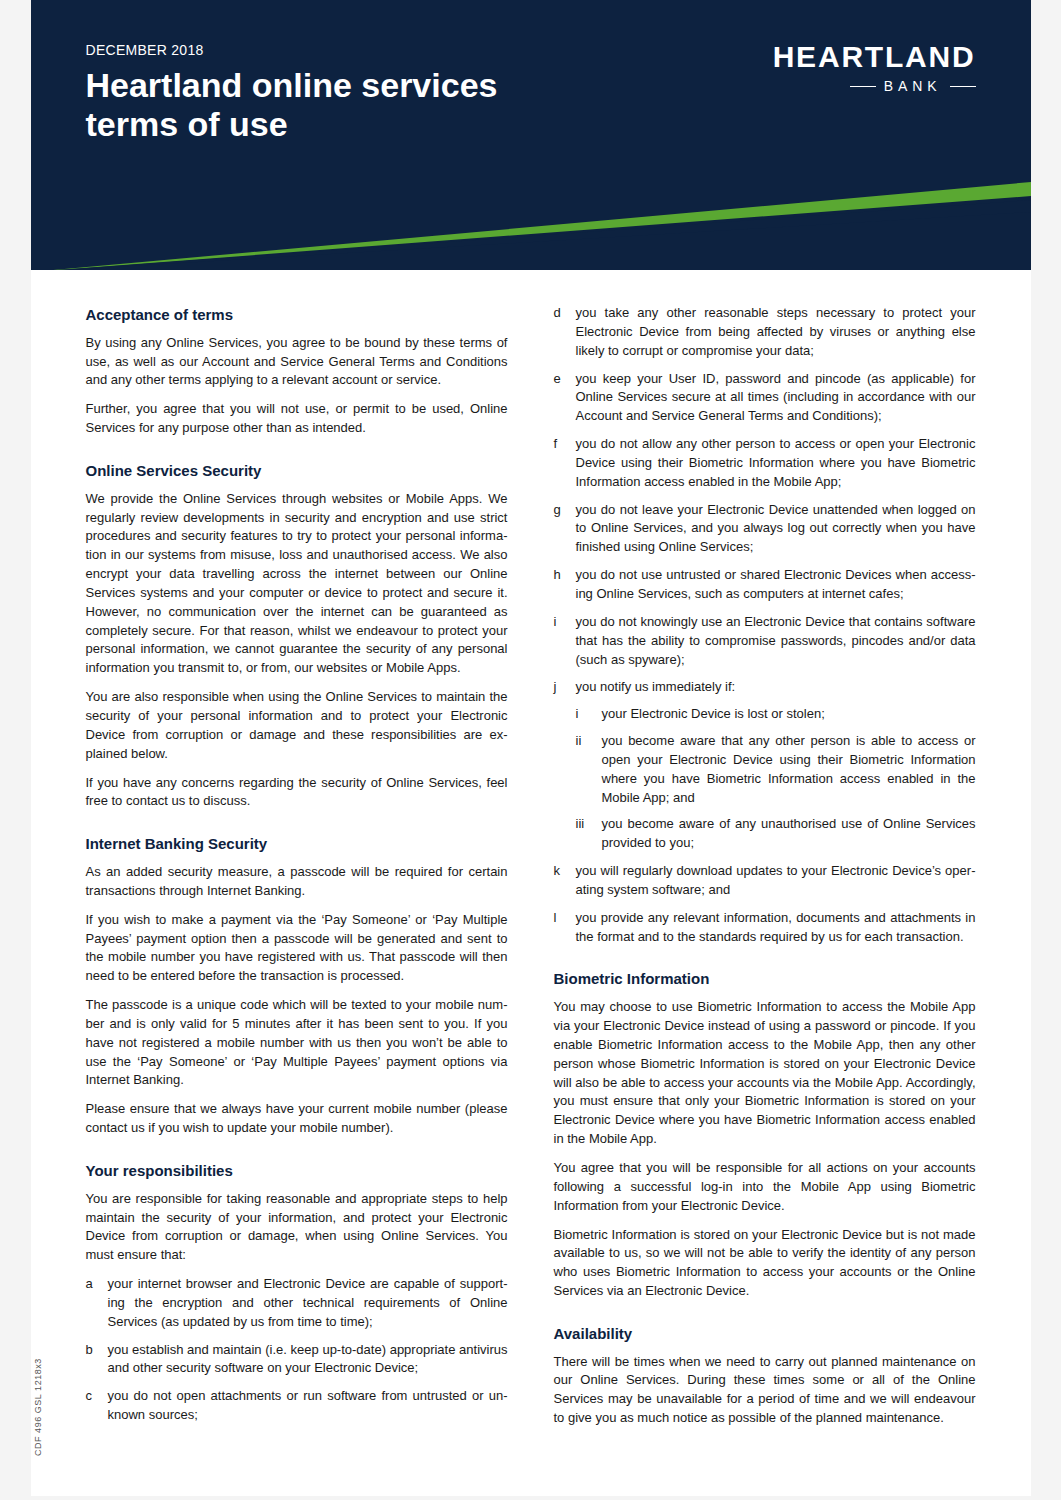DECEMBER 2018
Heartland online services
terms of use
HEARTLAND
BANK
Acceptance of terms
By using any Online Services, you agree to be bound by these terms of use, as well as our Account and Service General Terms and Conditions and any other terms applying to a relevant account or service.
Further, you agree that you will not use, or permit to be used, Online Services for any purpose other than as intended.
Online Services Security
We provide the Online Services through websites or Mobile Apps. We regularly review developments in security and encryption and use strict procedures and security features to try to protect your personal information in our systems from misuse, loss and unauthorised access. We also encrypt your data travelling across the internet between our Online Services systems and your computer or device to protect and secure it. However, no communication over the internet can be guaranteed as completely secure. For that reason, whilst we endeavour to protect your personal information, we cannot guarantee the security of any personal information you transmit to, or from, our websites or Mobile Apps.
You are also responsible when using the Online Services to maintain the security of your personal information and to protect your Electronic Device from corruption or damage and these responsibilities are explained below.
If you have any concerns regarding the security of Online Services, feel free to contact us to discuss.
Internet Banking Security
As an added security measure, a passcode will be required for certain transactions through Internet Banking.
If you wish to make a payment via the ‘Pay Someone’ or ‘Pay Multiple Payees’ payment option then a passcode will be generated and sent to the mobile number you have registered with us. That passcode will then need to be entered before the transaction is processed.
The passcode is a unique code which will be texted to your mobile number and is only valid for 5 minutes after it has been sent to you. If you have not registered a mobile number with us then you won’t be able to use the ‘Pay Someone’ or ‘Pay Multiple Payees’ payment options via Internet Banking.
Please ensure that we always have your current mobile number (please contact us if you wish to update your mobile number).
Your responsibilities
You are responsible for taking reasonable and appropriate steps to help maintain the security of your information, and protect your Electronic Device from corruption or damage, when using Online Services. You must ensure that:
your internet browser and Electronic Device are capable of supporting the encryption and other technical requirements of Online Services (as updated by us from time to time);
you establish and maintain (i.e. keep up-to-date) appropriate antivirus and other security software on your Electronic Device;
you do not open attachments or run software from untrusted or unknown sources;
you take any other reasonable steps necessary to protect your Electronic Device from being affected by viruses or anything else likely to corrupt or compromise your data;
you keep your User ID, password and pincode (as applicable) for Online Services secure at all times (including in accordance with our Account and Service General Terms and Conditions);
you do not allow any other person to access or open your Electronic Device using their Biometric Information where you have Biometric Information access enabled in the Mobile App;
you do not leave your Electronic Device unattended when logged on to Online Services, and you always log out correctly when you have finished using Online Services;
you do not use untrusted or shared Electronic Devices when accessing Online Services, such as computers at internet cafes;
you do not knowingly use an Electronic Device that contains software that has the ability to compromise passwords, pincodes and/or data (such as spyware);
you notify us immediately if:
your Electronic Device is lost or stolen;
you become aware that any other person is able to access or open your Electronic Device using their Biometric Information where you have Biometric Information access enabled in the Mobile App; and
you become aware of any unauthorised use of Online Services provided to you;
you will regularly download updates to your Electronic Device’s operating system software; and
you provide any relevant information, documents and attachments in the format and to the standards required by us for each transaction.
Biometric Information
You may choose to use Biometric Information to access the Mobile App via your Electronic Device instead of using a password or pincode. If you enable Biometric Information access to the Mobile App, then any other person whose Biometric Information is stored on your Electronic Device will also be able to access your accounts via the Mobile App. Accordingly, you must ensure that only your Biometric Information is stored on your Electronic Device where you have Biometric Information access enabled in the Mobile App.
You agree that you will be responsible for all actions on your accounts following a successful log-in into the Mobile App using Biometric Information from your Electronic Device.
Biometric Information is stored on your Electronic Device but is not made available to us, so we will not be able to verify the identity of any person who uses Biometric Information to access your accounts or the Online Services via an Electronic Device.
Availability
There will be times when we need to carry out planned maintenance on our Online Services. During these times some or all of the Online Services may be unavailable for a period of time and we will endeavour to give you as much notice as possible of the planned maintenance.
CDF 496 GSL 1218x3